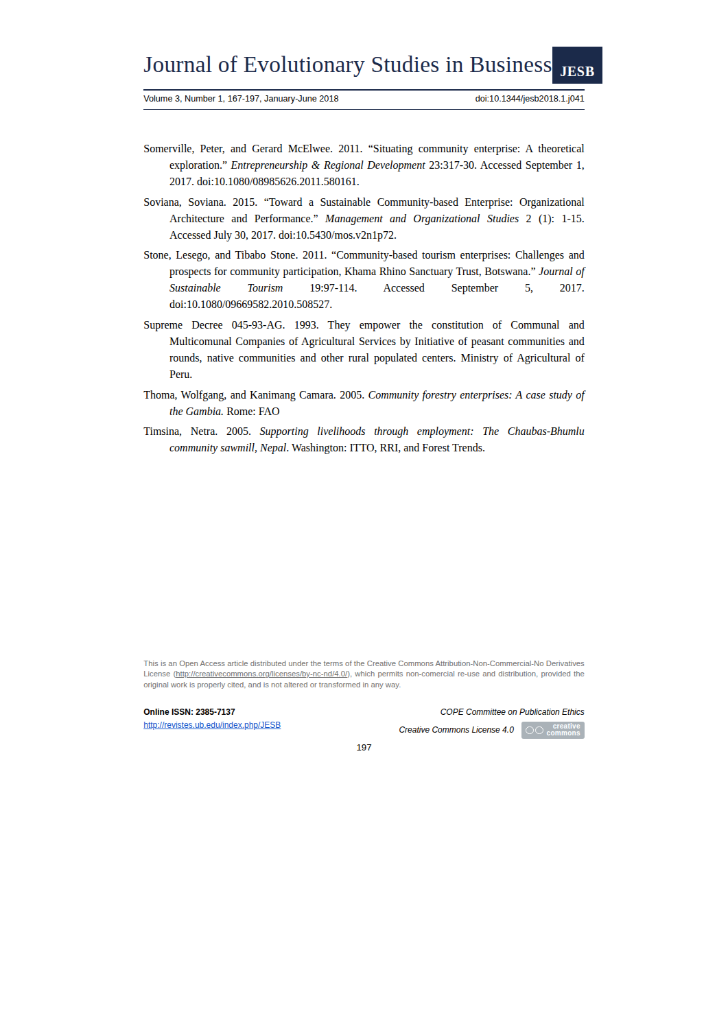Journal of Evolutionary Studies in Business
JESB
Volume 3, Number 1, 167-197, January-June 2018 doi:10.1344/jesb2018.1.j041
Somerville, Peter, and Gerard McElwee. 2011. “Situating community enterprise: A theoretical exploration.” Entrepreneurship & Regional Development 23:317-30. Accessed September 1, 2017. doi:10.1080/08985626.2011.580161.
Soviana, Soviana. 2015. “Toward a Sustainable Community-based Enterprise: Organizational Architecture and Performance.” Management and Organizational Studies 2 (1): 1-15. Accessed July 30, 2017. doi:10.5430/mos.v2n1p72.
Stone, Lesego, and Tibabo Stone. 2011. “Community-based tourism enterprises: Challenges and prospects for community participation, Khama Rhino Sanctuary Trust, Botswana.” Journal of Sustainable Tourism 19:97-114. Accessed September 5, 2017. doi:10.1080/09669582.2010.508527.
Supreme Decree 045-93-AG. 1993. They empower the constitution of Communal and Multicomunal Companies of Agricultural Services by Initiative of peasant communities and rounds, native communities and other rural populated centers. Ministry of Agricultural of Peru.
Thoma, Wolfgang, and Kanimang Camara. 2005. Community forestry enterprises: A case study of the Gambia. Rome: FAO
Timsina, Netra. 2005. Supporting livelihoods through employment: The Chaubas-Bhumlu community sawmill, Nepal. Washington: ITTO, RRI, and Forest Trends.
This is an Open Access article distributed under the terms of the Creative Commons Attribution-Non-Commercial-No Derivatives License (http://creativecommons.org/licenses/by-nc-nd/4.0/), which permits non-comercial re-use and distribution, provided the original work is properly cited, and is not altered or transformed in any way.
Online ISSN: 2385-7137
http://revistes.ub.edu/index.php/JESB
COPE Committee on Publication Ethics
Creative Commons License 4.0 creative commons
197